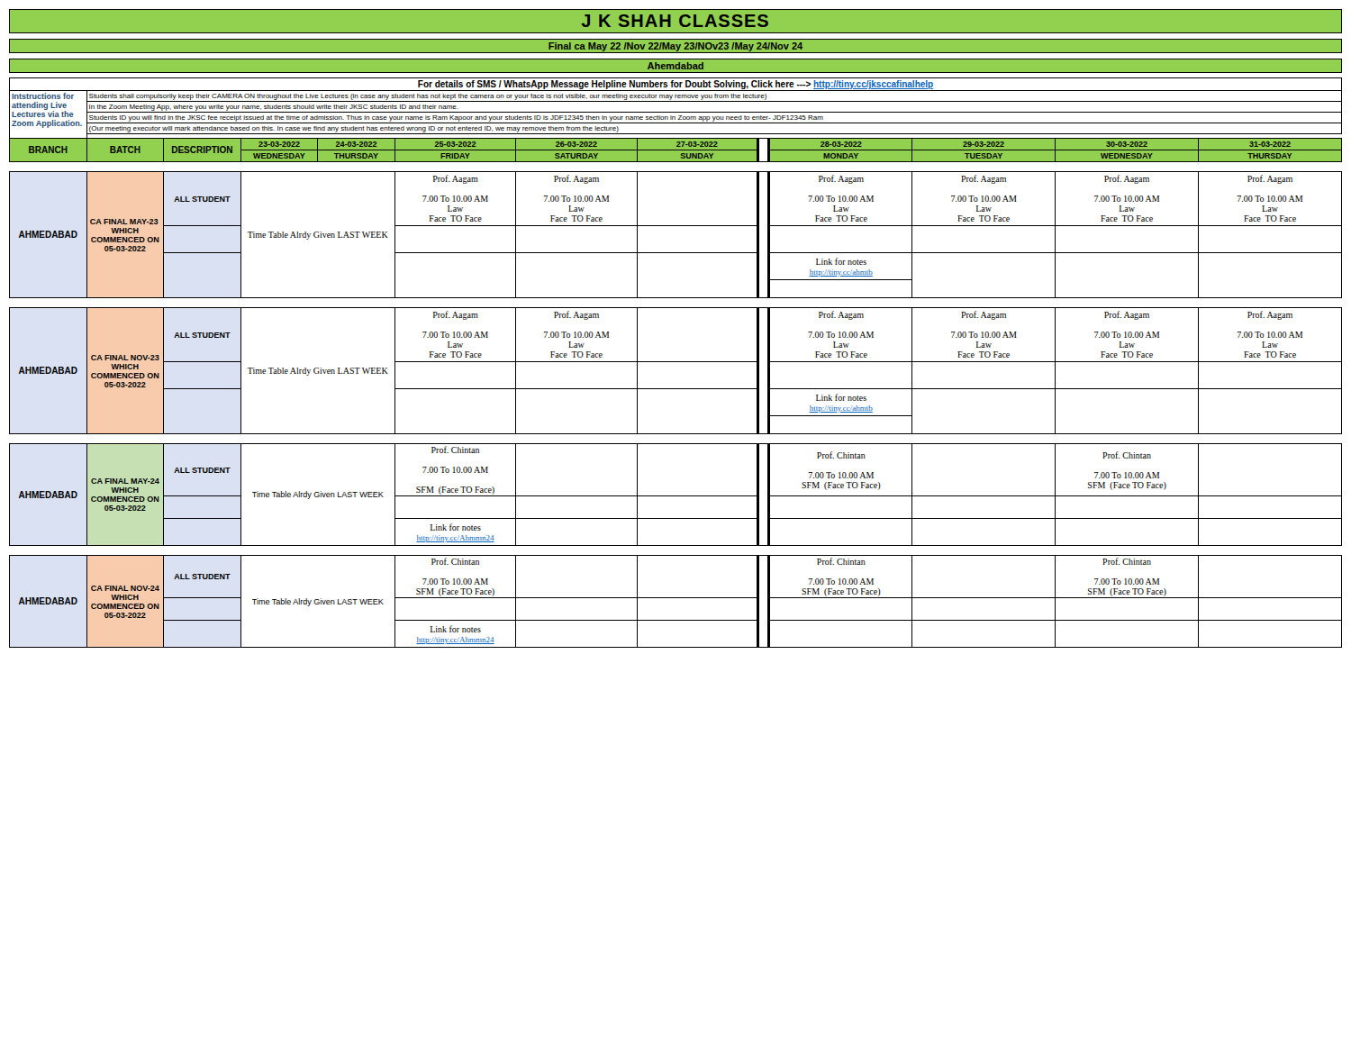| J K SHAH CLASSES |
| Final ca May 22 /Nov 22/May 23/NOv23 /May 24/Nov 24 |
| Ahemdabad |
| For details of SMS / WhatsApp Message Helpline Numbers for Doubt Solving, Click here ---> http://tiny.cc/jksccafinalhelp |
| Intstructions for attending Live Lectures via the Zoom Application. | Students shall compulsorily keep their CAMERA ON throughout the Live Lectures (in case any student has not kept the camera on or your face is not visible, our meeting executor may remove you from the lecture) |
| In the Zoom Meeting App, where you write your name, students should write their JKSC students ID and their name. |
| Students ID you will find in the JKSC fee receipt issued at the time of admission. Thus in case your name is Ram Kapoor and your students ID is JDF12345 then in your name section in Zoom app you need to enter- JDF12345 Ram |
| (Our meeting executor will mark attendance based on this. In case we find any student has entered wrong ID or not entered ID, we may remove them from the lecture) |
| BRANCH | BATCH | DESCRIPTION | 23-03-2022 | 24-03-2022 | 25-03-2022 | 26-03-2022 | 27-03-2022 | | 28-03-2022 | 29-03-2022 | 30-03-2022 | 31-03-2022 |
| WEDNESDAY | THURSDAY | FRIDAY | SATURDAY | SUNDAY | MONDAY | TUESDAY | WEDNESDAY | THURSDAY |
| AHMEDABAD | CA FINAL MAY-23 WHICH COMMENCED ON 05-03-2022 | ALL STUDENT | Time Table Alrdy Given LAST WEEK | Prof. Aagam 7.00 To 10.00 AM Law Face TO Face | Prof. Aagam 7.00 To 10.00 AM Law Face TO Face | | | Prof. Aagam 7.00 To 10.00 AM Law Face TO Face | Prof. Aagam 7.00 To 10.00 AM Law Face TO Face | Prof. Aagam 7.00 To 10.00 AM Law Face TO Face | Prof. Aagam 7.00 To 10.00 AM Law Face TO Face |
| | | | | Link for notes http://tiny.cc/ahmtb | | | |
| AHMEDABAD | CA FINAL NOV-23 WHICH COMMENCED ON 05-03-2022 | ALL STUDENT | Time Table Alrdy Given LAST WEEK | Prof. Aagam 7.00 To 10.00 AM Law Face TO Face | Prof. Aagam 7.00 To 10.00 AM Law Face TO Face | | | Prof. Aagam 7.00 To 10.00 AM Law Face TO Face | Prof. Aagam 7.00 To 10.00 AM Law Face TO Face | Prof. Aagam 7.00 To 10.00 AM Law Face TO Face | Prof. Aagam 7.00 To 10.00 AM Law Face TO Face |
| | | | | Link for notes http://tiny.cc/ahmtb | | | |
| AHMEDABAD | CA FINAL MAY-24 WHICH COMMENCED ON 05-03-2022 | ALL STUDENT | Time Table Alrdy Given LAST WEEK | Prof. Chintan 7.00 To 10.00 AM SFM (Face TO Face) | | | | Prof. Chintan 7.00 To 10.00 AM SFM (Face TO Face) | | Prof. Chintan 7.00 To 10.00 AM SFM (Face TO Face) | |
| | Link for notes http://tiny.cc/Ahmmn24 | | | | | | |
| AHMEDABAD | CA FINAL NOV-24 WHICH COMMENCED ON 05-03-2022 | ALL STUDENT | Time Table Alrdy Given LAST WEEK | Prof. Chintan 7.00 To 10.00 AM SFM (Face TO Face) | | | | Prof. Chintan 7.00 To 10.00 AM SFM (Face TO Face) | | Prof. Chintan 7.00 To 10.00 AM SFM (Face TO Face) | |
| | Link for notes http://tiny.cc/Ahmmn24 | | | | | | |